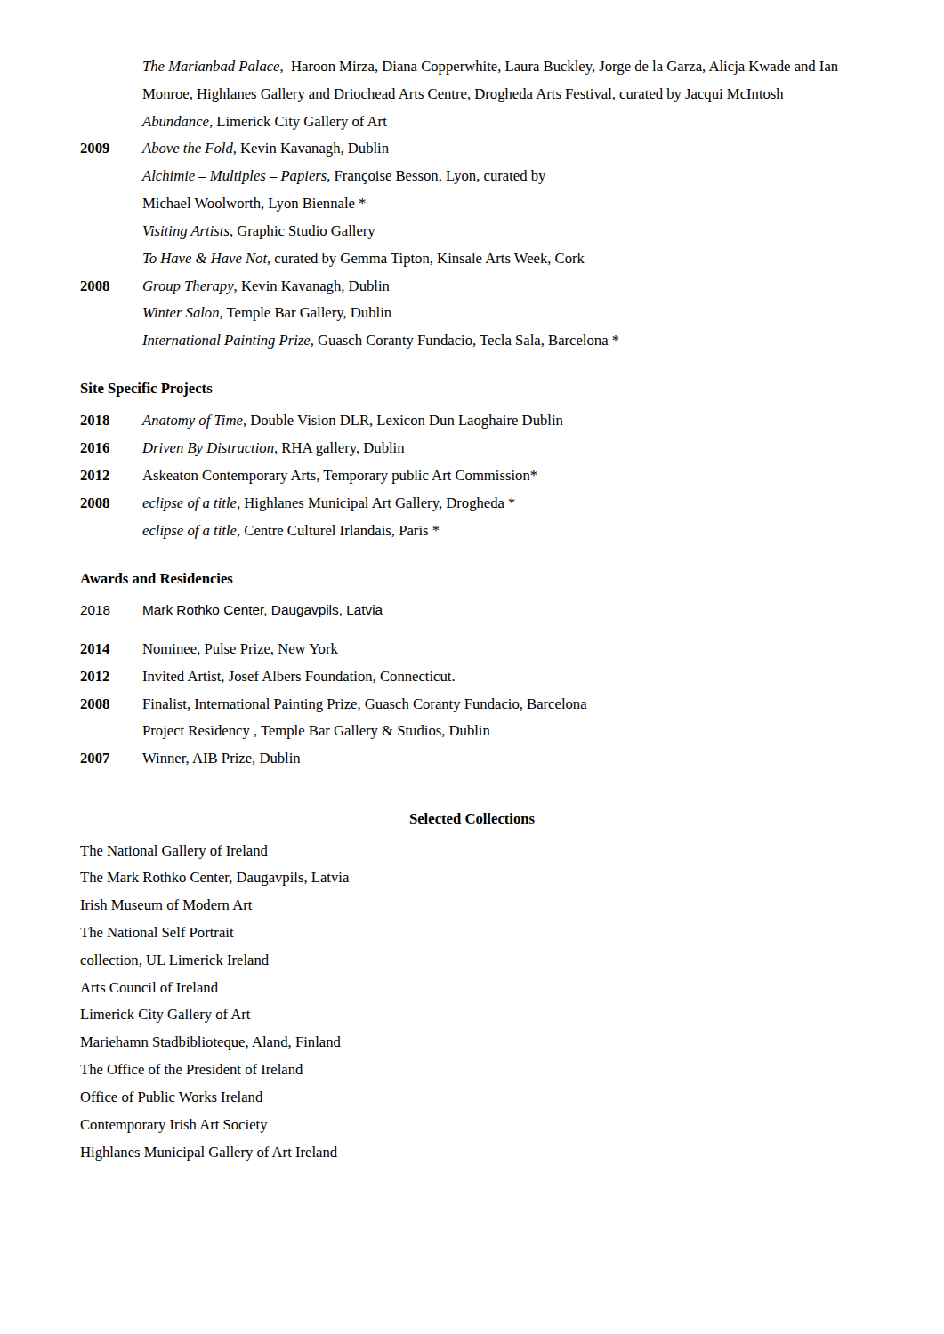The Marianbad Palace, Haroon Mirza, Diana Copperwhite, Laura Buckley, Jorge de la Garza, Alicja Kwade and Ian Monroe, Highlanes Gallery and Driochead Arts Centre, Drogheda Arts Festival, curated by Jacqui McIntosh
Abundance, Limerick City Gallery of Art
2009 Above the Fold, Kevin Kavanagh, Dublin
Alchimie – Multiples – Papiers, Françoise Besson, Lyon, curated by
Michael Woolworth, Lyon Biennale *
Visiting Artists, Graphic Studio Gallery
To Have & Have Not, curated by Gemma Tipton, Kinsale Arts Week, Cork
2008 Group Therapy, Kevin Kavanagh, Dublin
Winter Salon, Temple Bar Gallery, Dublin
International Painting Prize, Guasch Coranty Fundacio, Tecla Sala, Barcelona *
Site Specific Projects
2018 Anatomy of Time, Double Vision DLR, Lexicon Dun Laoghaire Dublin
2016 Driven By Distraction, RHA gallery, Dublin
2012 Askeaton Contemporary Arts, Temporary public Art Commission*
2008 eclipse of a title, Highlanes Municipal Art Gallery, Drogheda *
eclipse of a title, Centre Culturel Irlandais, Paris *
Awards and Residencies
2018 Mark Rothko Center, Daugavpils, Latvia
2014 Nominee, Pulse Prize, New York
2012 Invited Artist, Josef Albers Foundation, Connecticut.
2008 Finalist, International Painting Prize, Guasch Coranty Fundacio, Barcelona
Project Residency , Temple Bar Gallery & Studios, Dublin
2007 Winner, AIB Prize, Dublin
Selected Collections
The National Gallery of Ireland
The Mark Rothko Center, Daugavpils, Latvia
Irish Museum of Modern Art
The National Self Portrait
collection, UL Limerick Ireland
Arts Council of Ireland
Limerick City Gallery of Art
Mariehamn Stadbiblioteque, Aland, Finland
The Office of the President of Ireland
Office of Public Works Ireland
Contemporary Irish Art Society
Highlanes Municipal Gallery of Art Ireland